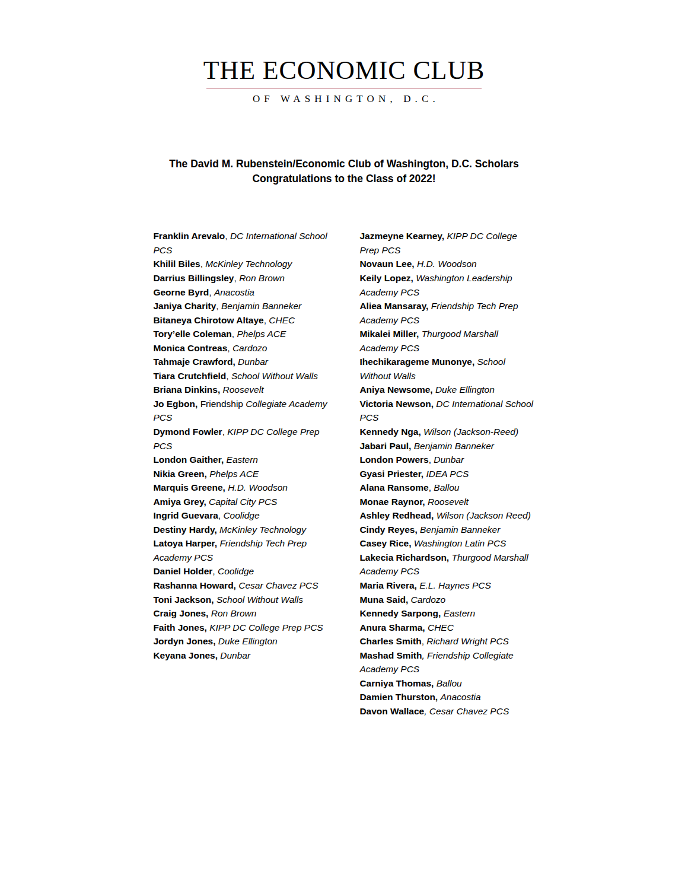The Economic Club
of Washington, D.C.
The David M. Rubenstein/Economic Club of Washington, D.C. Scholars
Congratulations to the Class of 2022!
Franklin Arevalo, DC International School PCS
Khilil Biles, McKinley Technology
Darrius Billingsley, Ron Brown
Georne Byrd, Anacostia
Janiya Charity, Benjamin Banneker
Bitaneya Chirotow Altaye, CHEC
Tory’elle Coleman, Phelps ACE
Monica Contreas, Cardozo
Tahmaje Crawford, Dunbar
Tiara Crutchfield, School Without Walls
Briana Dinkins, Roosevelt
Jo Egbon, Friendship Collegiate Academy PCS
Dymond Fowler, KIPP DC College Prep PCS
London Gaither, Eastern
Nikia Green, Phelps ACE
Marquis Greene, H.D. Woodson
Amiya Grey, Capital City PCS
Ingrid Guevara, Coolidge
Destiny Hardy, McKinley Technology
Latoya Harper, Friendship Tech Prep Academy PCS
Daniel Holder, Coolidge
Rashanna Howard, Cesar Chavez PCS
Toni Jackson, School Without Walls
Craig Jones, Ron Brown
Faith Jones, KIPP DC College Prep PCS
Jordyn Jones, Duke Ellington
Keyana Jones, Dunbar
Jazmeyne Kearney, KIPP DC College Prep PCS
Novaun Lee, H.D. Woodson
Keily Lopez, Washington Leadership Academy PCS
Aliea Mansaray, Friendship Tech Prep Academy PCS
Mikalei Miller, Thurgood Marshall Academy PCS
Ihechikarageme Munonye, School Without Walls
Aniya Newsome, Duke Ellington
Victoria Newson, DC International School PCS
Kennedy Nga, Wilson (Jackson-Reed)
Jabari Paul, Benjamin Banneker
London Powers, Dunbar
Gyasi Priester, IDEA PCS
Alana Ransome, Ballou
Monae Raynor, Roosevelt
Ashley Redhead, Wilson (Jackson Reed)
Cindy Reyes, Benjamin Banneker
Casey Rice, Washington Latin PCS
Lakecia Richardson, Thurgood Marshall Academy PCS
Maria Rivera, E.L. Haynes PCS
Muna Said, Cardozo
Kennedy Sarpong, Eastern
Anura Sharma, CHEC
Charles Smith, Richard Wright PCS
Mashad Smith, Friendship Collegiate Academy PCS
Carniya Thomas, Ballou
Damien Thurston, Anacostia
Davon Wallace, Cesar Chavez PCS